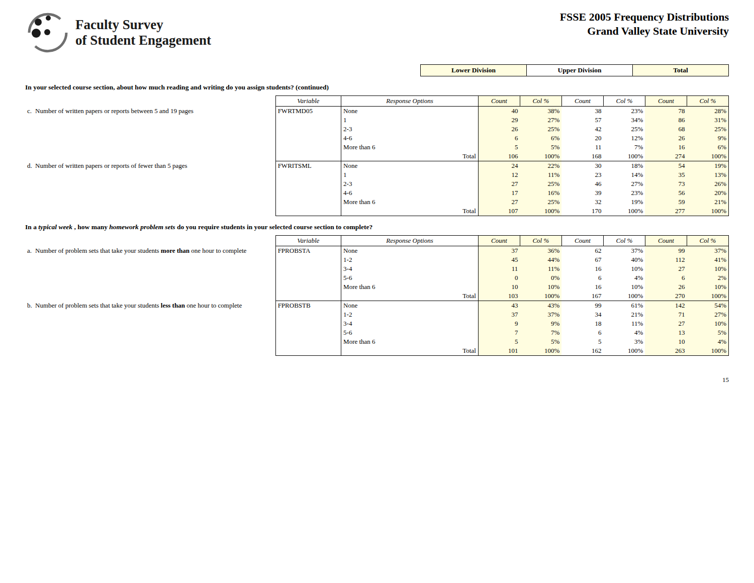Faculty Survey
of Student Engagement
FSSE 2005 Frequency Distributions
Grand Valley State University
Lower Division
Upper Division
Total
In your selected course section, about how much reading and writing do you assign students? (continued)
| | Variable | Response Options | Count | Col % | Count | Col % | Count | Col % |
| c. Number of written papers or reports between 5 and 19 pages | FWRTMD05 | None | 40 | 38% | 38 | 23% | 78 | 28% |
| | | 1 | 29 | 27% | 57 | 34% | 86 | 31% |
| | | 2-3 | 26 | 25% | 42 | 25% | 68 | 25% |
| | | 4-6 | 6 | 6% | 20 | 12% | 26 | 9% |
| | | More than 6 | 5 | 5% | 11 | 7% | 16 | 6% |
| | | Total | 106 | 100% | 168 | 100% | 274 | 100% |
| d. Number of written papers or reports of fewer than 5 pages | FWRITSML | None | 24 | 22% | 30 | 18% | 54 | 19% |
| | | 1 | 12 | 11% | 23 | 14% | 35 | 13% |
| | | 2-3 | 27 | 25% | 46 | 27% | 73 | 26% |
| | | 4-6 | 17 | 16% | 39 | 23% | 56 | 20% |
| | | More than 6 | 27 | 25% | 32 | 19% | 59 | 21% |
| | | Total | 107 | 100% | 170 | 100% | 277 | 100% |
In a typical week , how many homework problem sets do you require students in your selected course section to complete?
| | Variable | Response Options | Count | Col % | Count | Col % | Count | Col % |
| a. Number of problem sets that take your students more than one hour to complete | FPROBSTA | None | 37 | 36% | 62 | 37% | 99 | 37% |
| | | 1-2 | 45 | 44% | 67 | 40% | 112 | 41% |
| | | 3-4 | 11 | 11% | 16 | 10% | 27 | 10% |
| | | 5-6 | 0 | 0% | 6 | 4% | 6 | 2% |
| | | More than 6 | 10 | 10% | 16 | 10% | 26 | 10% |
| | | Total | 103 | 100% | 167 | 100% | 270 | 100% |
| b. Number of problem sets that take your students less than one hour to complete | FPROBSTB | None | 43 | 43% | 99 | 61% | 142 | 54% |
| | | 1-2 | 37 | 37% | 34 | 21% | 71 | 27% |
| | | 3-4 | 9 | 9% | 18 | 11% | 27 | 10% |
| | | 5-6 | 7 | 7% | 6 | 4% | 13 | 5% |
| | | More than 6 | 5 | 5% | 5 | 3% | 10 | 4% |
| | | Total | 101 | 100% | 162 | 100% | 263 | 100% |
15